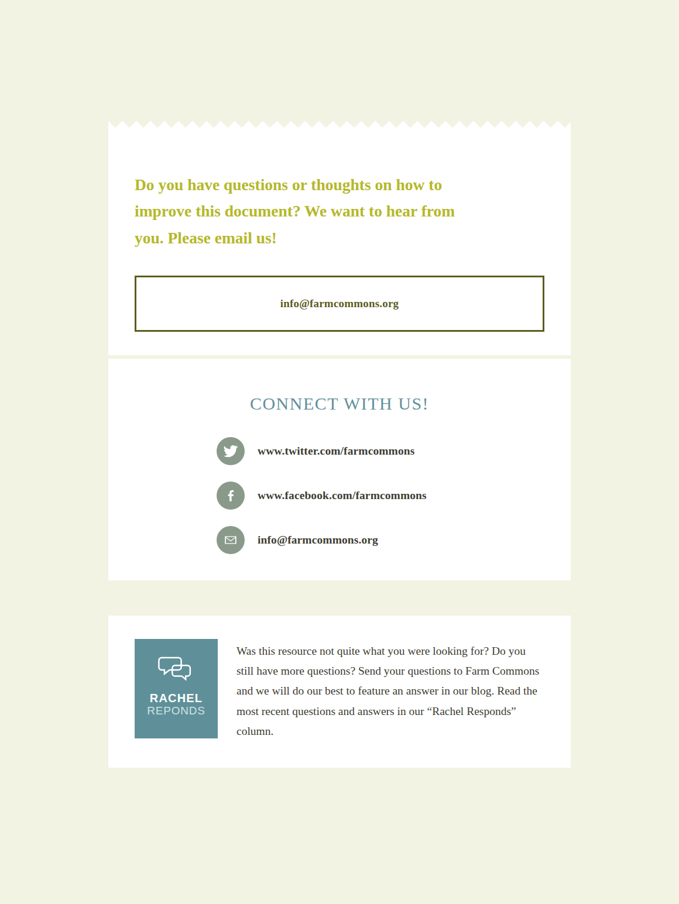Do you have questions or thoughts on how to improve this document? We want to hear from you. Please email us!
info@farmcommons.org
CONNECT WITH US!
www.twitter.com/farmcommons
www.facebook.com/farmcommons
info@farmcommons.org
RACHEL
REPONDS
Was this resource not quite what you were looking for? Do you still have more questions? Send your questions to Farm Commons and we will do our best to feature an answer in our blog. Read the most recent questions and answers in our “Rachel Responds” column.